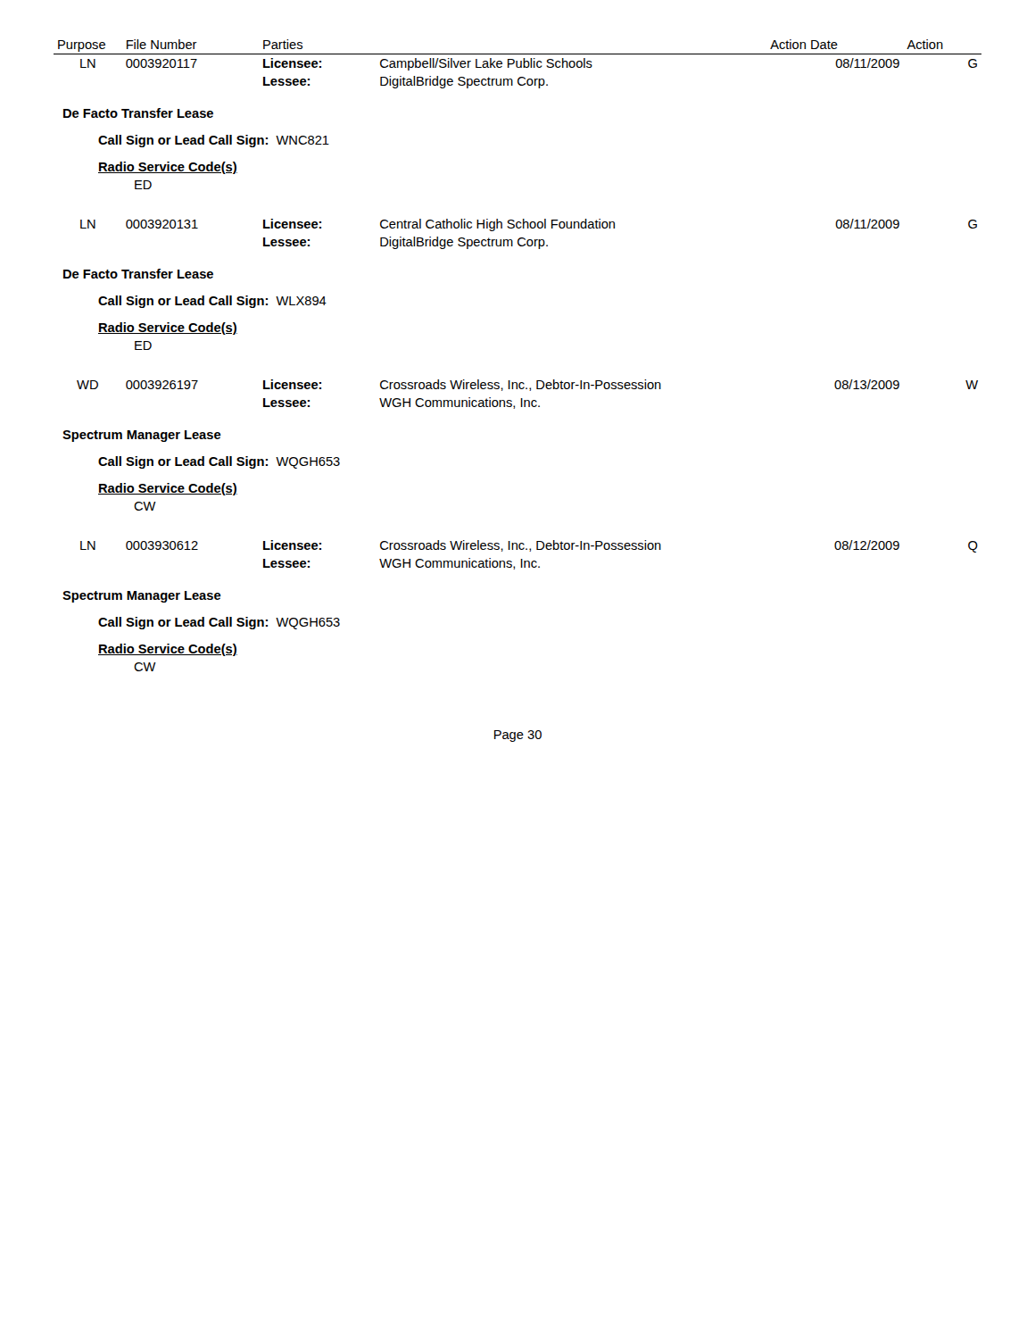| Purpose | File Number | Parties | | Action Date | Action |
| --- | --- | --- | --- | --- | --- |
| LN | 0003920117 | Licensee: | Campbell/Silver Lake Public Schools | 08/11/2009 | G |
| | | Lessee: | DigitalBridge Spectrum Corp. | | |
De Facto Transfer Lease
Call Sign or Lead Call Sign: WNC821
Radio Service Code(s)
ED
| LN | 0003920131 | Licensee: | Central Catholic High School Foundation | 08/11/2009 | G |
| | | Lessee: | DigitalBridge Spectrum Corp. | | |
De Facto Transfer Lease
Call Sign or Lead Call Sign: WLX894
Radio Service Code(s)
ED
| WD | 0003926197 | Licensee: | Crossroads Wireless, Inc., Debtor-In-Possession | 08/13/2009 | W |
| | | Lessee: | WGH Communications, Inc. | | |
Spectrum Manager Lease
Call Sign or Lead Call Sign: WQGH653
Radio Service Code(s)
CW
| LN | 0003930612 | Licensee: | Crossroads Wireless, Inc., Debtor-In-Possession | 08/12/2009 | Q |
| | | Lessee: | WGH Communications, Inc. | | |
Spectrum Manager Lease
Call Sign or Lead Call Sign: WQGH653
Radio Service Code(s)
CW
Page 30